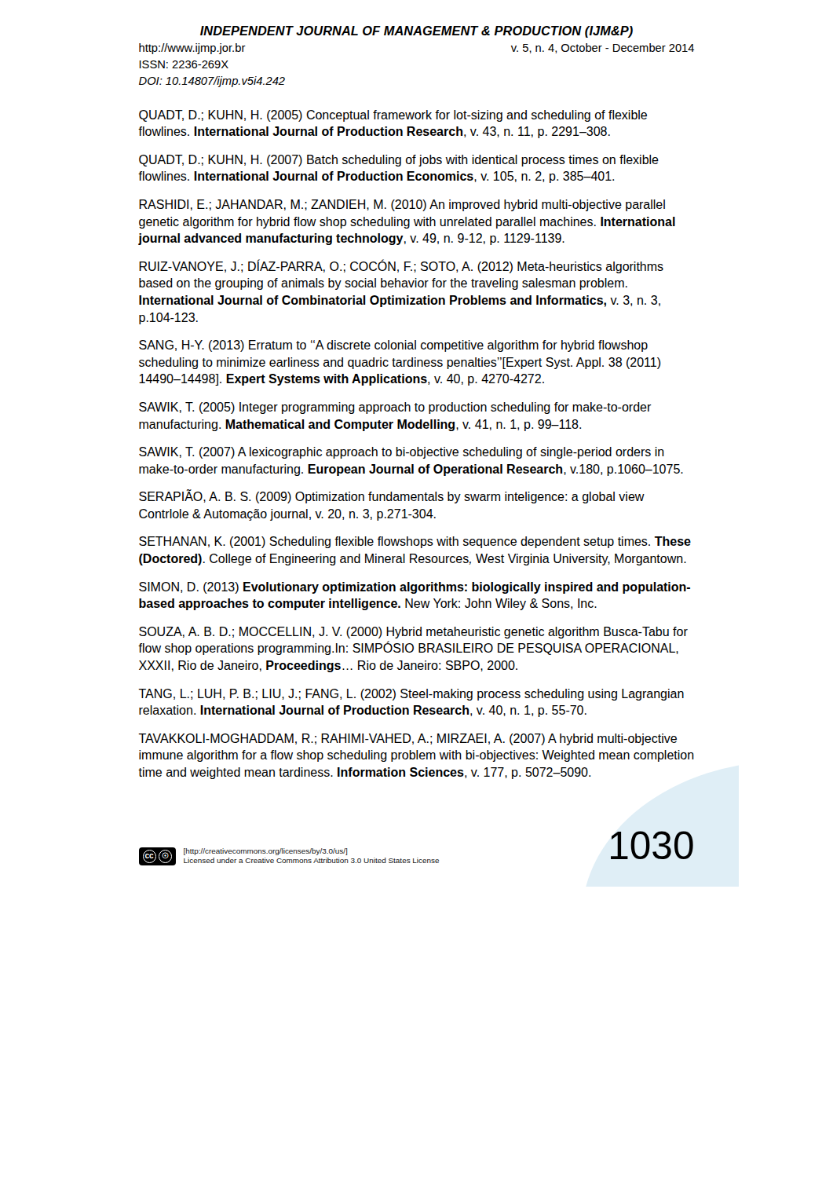INDEPENDENT JOURNAL OF MANAGEMENT & PRODUCTION (IJM&P)
http://www.ijmp.jor.br
v. 5, n. 4, October - December 2014
ISSN: 2236-269X
DOI: 10.14807/ijmp.v5i4.242
QUADT, D.; KUHN, H. (2005) Conceptual framework for lot-sizing and scheduling of flexible flowlines. International Journal of Production Research, v. 43, n. 11, p. 2291–308.
QUADT, D.; KUHN, H. (2007) Batch scheduling of jobs with identical process times on flexible flowlines. International Journal of Production Economics, v. 105, n. 2, p. 385–401.
RASHIDI, E.; JAHANDAR, M.; ZANDIEH, M. (2010) An improved hybrid multi-objective parallel genetic algorithm for hybrid flow shop scheduling with unrelated parallel machines. International journal advanced manufacturing technology, v. 49, n. 9-12, p. 1129-1139.
RUIZ-VANOYE, J.; DÍAZ-PARRA, O.; COCÓN, F.; SOTO, A. (2012) Meta-heuristics algorithms based on the grouping of animals by social behavior for the traveling salesman problem. International Journal of Combinatorial Optimization Problems and Informatics, v. 3, n. 3, p.104-123.
SANG, H-Y. (2013) Erratum to ‘‘A discrete colonial competitive algorithm for hybrid flowshop scheduling to minimize earliness and quadric tardiness penalties’’[Expert Syst. Appl. 38 (2011) 14490–14498]. Expert Systems with Applications, v. 40, p. 4270-4272.
SAWIK, T. (2005) Integer programming approach to production scheduling for make-to-order manufacturing. Mathematical and Computer Modelling, v. 41, n. 1, p. 99–118.
SAWIK, T. (2007) A lexicographic approach to bi-objective scheduling of single-period orders in make-to-order manufacturing. European Journal of Operational Research, v.180, p.1060–1075.
SERAPIÃO, A. B. S. (2009) Optimization fundamentals by swarm inteligence: a global view Contrlole & Automação journal, v. 20, n. 3, p.271-304.
SETHANAN, K. (2001) Scheduling flexible flowshops with sequence dependent setup times. These (Doctored). College of Engineering and Mineral Resources, West Virginia University, Morgantown.
SIMON, D. (2013) Evolutionary optimization algorithms: biologically inspired and population-based approaches to computer intelligence. New York: John Wiley & Sons, Inc.
SOUZA, A. B. D.; MOCCELLIN, J. V. (2000) Hybrid metaheuristic genetic algorithm Busca-Tabu for flow shop operations programming.In: SIMPÓSIO BRASILEIRO DE PESQUISA OPERACIONAL, XXXII, Rio de Janeiro, Proceedings… Rio de Janeiro: SBPO, 2000.
TANG, L.; LUH, P. B.; LIU, J.; FANG, L. (2002) Steel-making process scheduling using Lagrangian relaxation. International Journal of Production Research, v. 40, n. 1, p. 55-70.
TAVAKKOLI-MOGHADDAM, R.; RAHIMI-VAHED, A.; MIRZAEI, A. (2007) A hybrid multi-objective immune algorithm for a flow shop scheduling problem with bi-objectives: Weighted mean completion time and weighted mean tardiness. Information Sciences, v. 177, p. 5072–5090.
cc ☉ [http://creativecommons.org/licenses/by/3.0/us/]
Licensed under a Creative Commons Attribution 3.0 United States License
1030